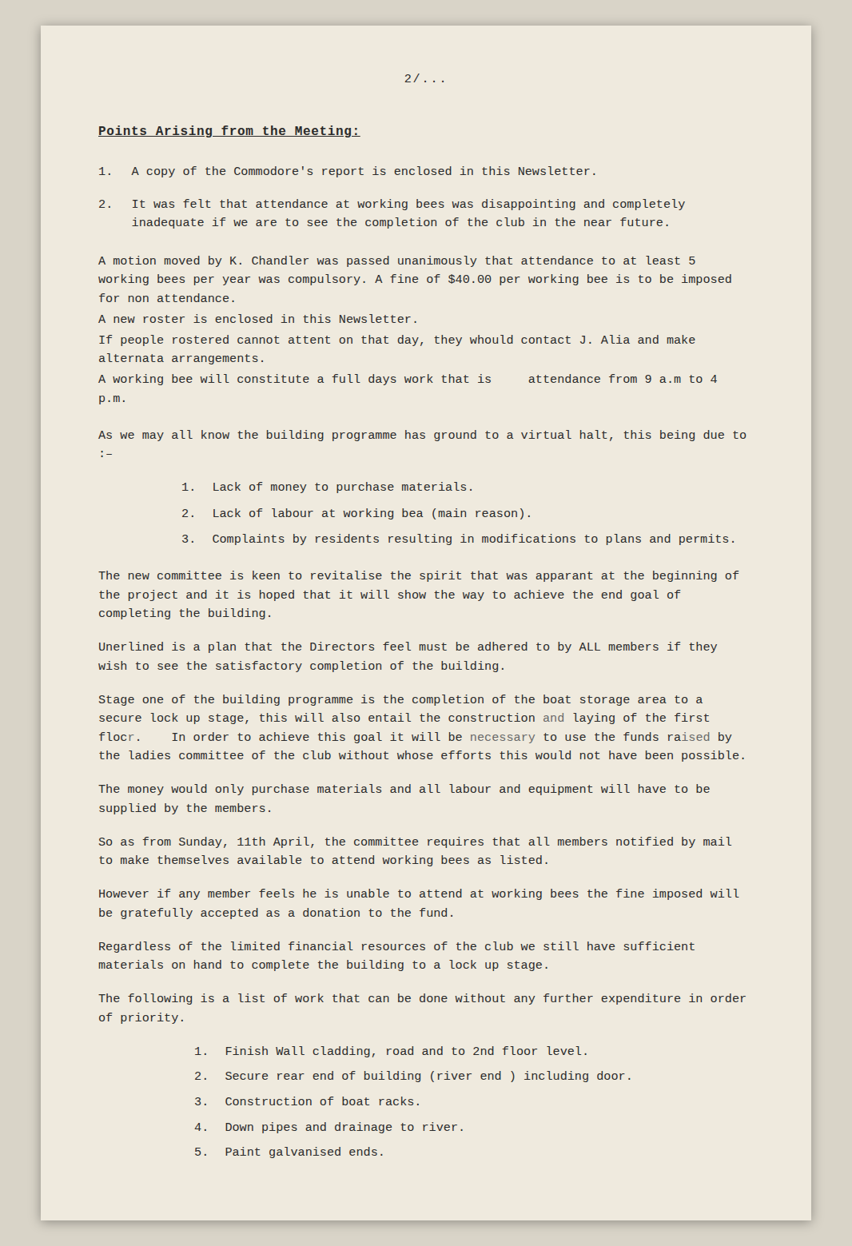2/...
Points Arising from the Meeting:
A copy of the Commodore's report is enclosed in this Newsletter.
It was felt that attendance at working bees was disappointing and completely inadequate if we are to see the completion of the club in the near future.
A motion moved by K. Chandler was passed unanimously that attendance to at least 5 working bees per year was compulsory. A fine of $40.00 per working bee is to be imposed for non attendance.
A new roster is enclosed in this Newsletter.
If people rostered cannot attent on that day, they whould contact J. Alia and make alternata arrangements.
A working bee will constitute a full days work that is attendance from 9 a.m to 4 p.m.
As we may all know the building programme has ground to a virtual halt, this being due to :–
Lack of money to purchase materials.
Lack of labour at working bea (main reason).
Complaints by residents resulting in modifications to plans and permits.
The new committee is keen to revitalise the spirit that was apparant at the beginning of the project and it is hoped that it will show the way to achieve the end goal of completing the building.
Unerlined is a plan that the Directors feel must be adhered to by ALL members if they wish to see the satisfactory completion of the building.
Stage one of the building programme is the completion of the boat storage area to a secure lock up stage, this will also entail the construction and laying of the first flocr. In order to achieve this goal it will be necessary to use the funds raised by the ladies committee of the club without whose efforts this would not have been possible.
The money would only purchase materials and all labour and equipment will have to be supplied by the members.
So as from Sunday, 11th April, the committee requires that all members notified by mail to make themselves available to attend working bees as listed.
However if any member feels he is unable to attend at working bees the fine imposed will be gratefully accepted as a donation to the fund.
Regardless of the limited financial resources of the club we still have sufficient materials on hand to complete the building to a lock up stage.
The following is a list of work that can be done without any further expenditure in order of priority.
Finish Wall cladding, road and to 2nd floor level.
Secure rear end of building (river end ) including door.
Construction of boat racks.
Down pipes and drainage to river.
Paint galvanised ends.